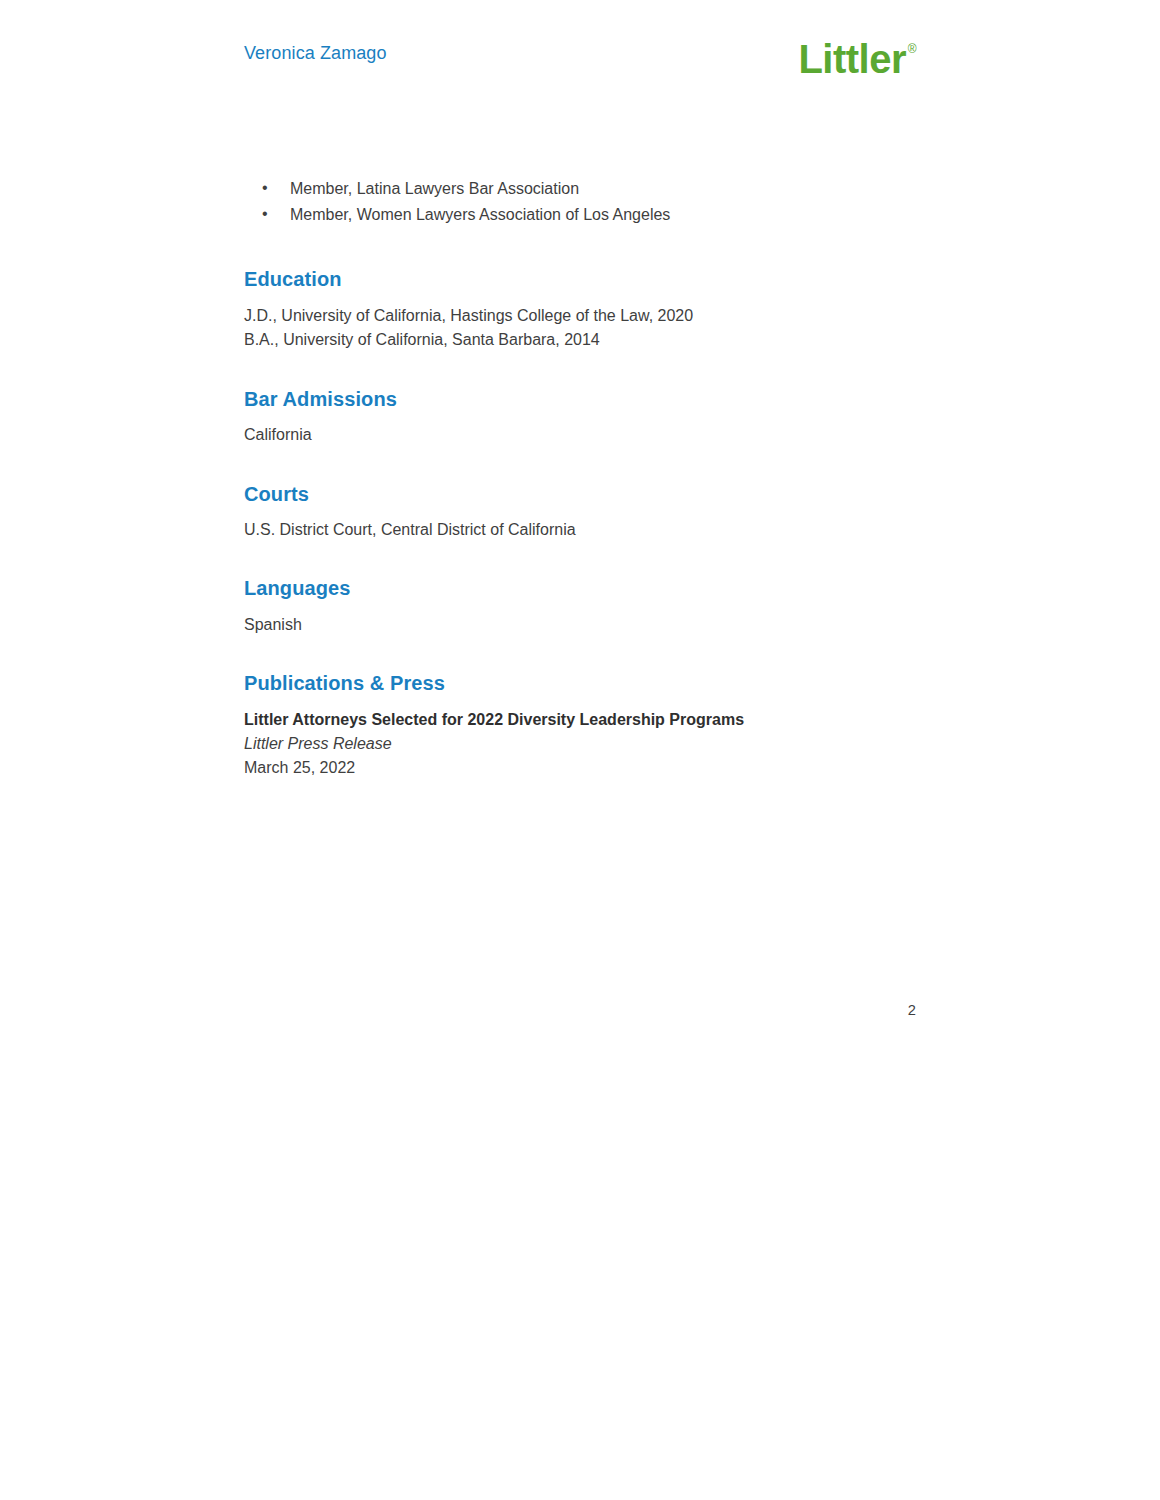Veronica Zamago
Littler®
Member, Latina Lawyers Bar Association
Member, Women Lawyers Association of Los Angeles
Education
J.D., University of California, Hastings College of the Law, 2020
B.A., University of California, Santa Barbara, 2014
Bar Admissions
California
Courts
U.S. District Court, Central District of California
Languages
Spanish
Publications & Press
Littler Attorneys Selected for 2022 Diversity Leadership Programs
Littler Press Release
March 25, 2022
2